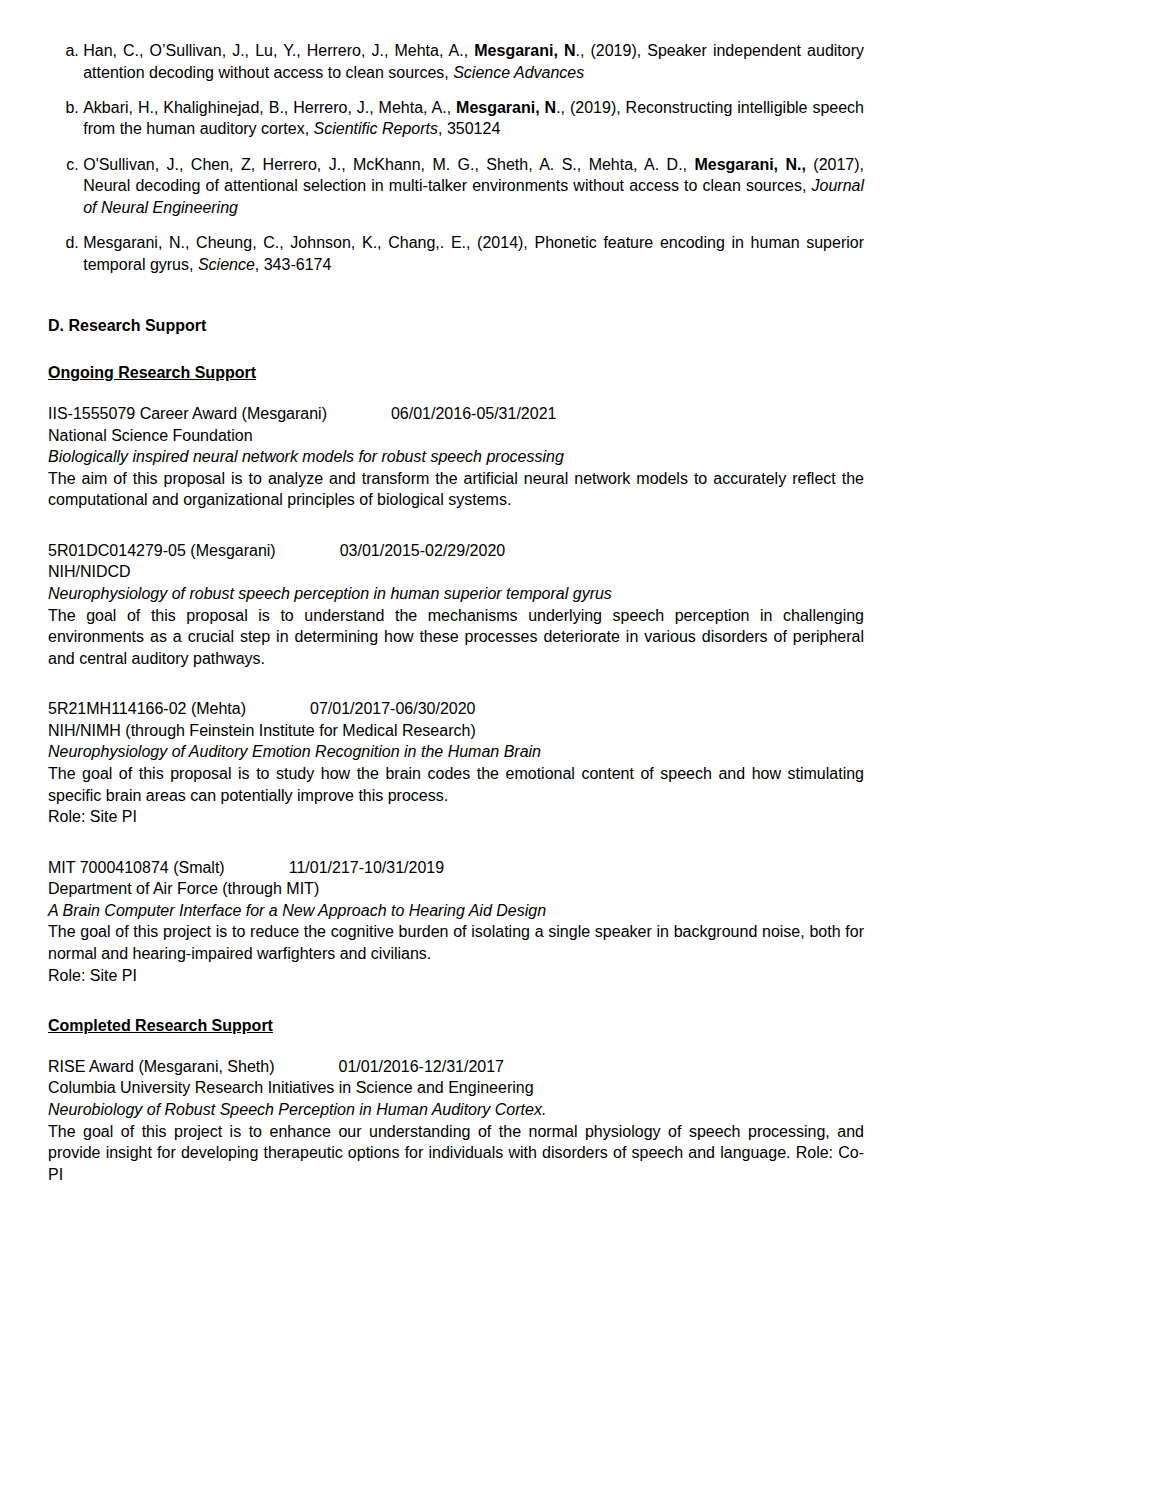Han, C., O’Sullivan, J., Lu, Y., Herrero, J., Mehta, A., Mesgarani, N., (2019), Speaker independent auditory attention decoding without access to clean sources, Science Advances
Akbari, H., Khalighinejad, B., Herrero, J., Mehta, A., Mesgarani, N., (2019), Reconstructing intelligible speech from the human auditory cortex, Scientific Reports, 350124
O'Sullivan, J., Chen, Z, Herrero, J., McKhann, M. G., Sheth, A. S., Mehta, A. D., Mesgarani, N., (2017), Neural decoding of attentional selection in multi-talker environments without access to clean sources, Journal of Neural Engineering
Mesgarani, N., Cheung, C., Johnson, K., Chang,. E., (2014), Phonetic feature encoding in human superior temporal gyrus, Science, 343-6174
D. Research Support
Ongoing Research Support
IIS-1555079 Career Award (Mesgarani)
06/01/2016-05/31/2021
National Science Foundation
Biologically inspired neural network models for robust speech processing
The aim of this proposal is to analyze and transform the artificial neural network models to accurately reflect the computational and organizational principles of biological systems.
5R01DC014279-05 (Mesgarani)
03/01/2015-02/29/2020
NIH/NIDCD
Neurophysiology of robust speech perception in human superior temporal gyrus
The goal of this proposal is to understand the mechanisms underlying speech perception in challenging environments as a crucial step in determining how these processes deteriorate in various disorders of peripheral and central auditory pathways.
5R21MH114166-02 (Mehta)
07/01/2017-06/30/2020
NIH/NIMH (through Feinstein Institute for Medical Research)
Neurophysiology of Auditory Emotion Recognition in the Human Brain
The goal of this proposal is to study how the brain codes the emotional content of speech and how stimulating specific brain areas can potentially improve this process.
Role: Site PI
MIT 7000410874 (Smalt)
11/01/217-10/31/2019
Department of Air Force (through MIT)
A Brain Computer Interface for a New Approach to Hearing Aid Design
The goal of this project is to reduce the cognitive burden of isolating a single speaker in background noise, both for normal and hearing-impaired warfighters and civilians.
Role: Site PI
Completed Research Support
RISE Award (Mesgarani, Sheth)
01/01/2016-12/31/2017
Columbia University Research Initiatives in Science and Engineering
Neurobiology of Robust Speech Perception in Human Auditory Cortex.
The goal of this project is to enhance our understanding of the normal physiology of speech processing, and provide insight for developing therapeutic options for individuals with disorders of speech and language. Role: Co-PI